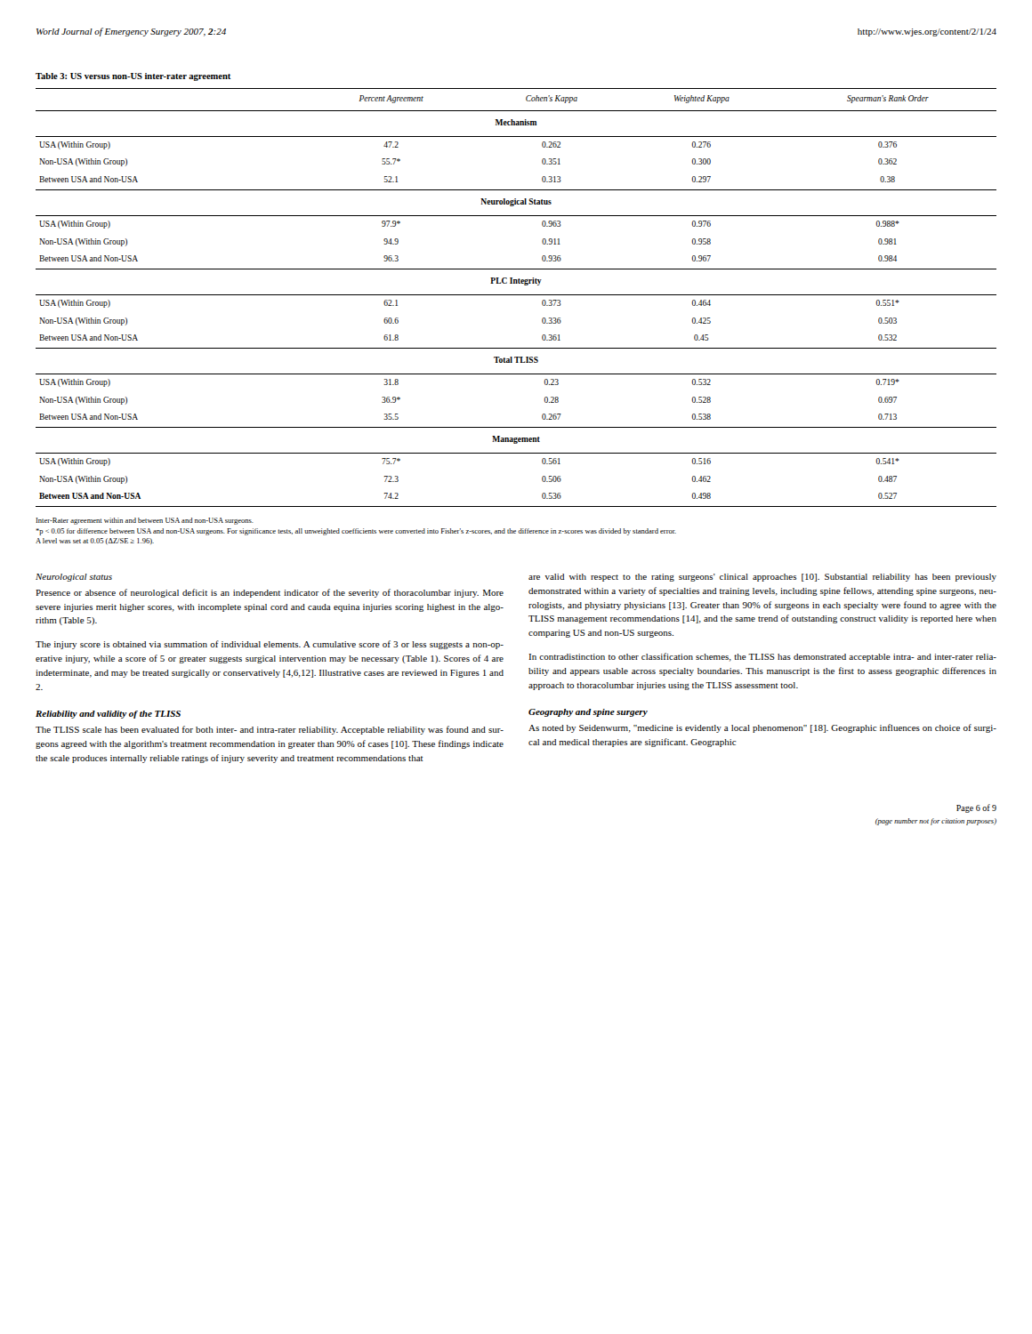World Journal of Emergency Surgery 2007, 2:24
http://www.wjes.org/content/2/1/24
Table 3: US versus non-US inter-rater agreement
| | Percent Agreement | Cohen's Kappa | Weighted Kappa | Spearman's Rank Order |
| --- | --- | --- | --- | --- |
| Mechanism |
| USA (Within Group) | 47.2 | 0.262 | 0.276 | 0.376 |
| Non-USA (Within Group) | 55.7* | 0.351 | 0.300 | 0.362 |
| Between USA and Non-USA | 52.1 | 0.313 | 0.297 | 0.38 |
| Neurological Status |
| USA (Within Group) | 97.9* | 0.963 | 0.976 | 0.988* |
| Non-USA (Within Group) | 94.9 | 0.911 | 0.958 | 0.981 |
| Between USA and Non-USA | 96.3 | 0.936 | 0.967 | 0.984 |
| PLC Integrity |
| USA (Within Group) | 62.1 | 0.373 | 0.464 | 0.551* |
| Non-USA (Within Group) | 60.6 | 0.336 | 0.425 | 0.503 |
| Between USA and Non-USA | 61.8 | 0.361 | 0.45 | 0.532 |
| Total TLISS |
| USA (Within Group) | 31.8 | 0.23 | 0.532 | 0.719* |
| Non-USA (Within Group) | 36.9* | 0.28 | 0.528 | 0.697 |
| Between USA and Non-USA | 35.5 | 0.267 | 0.538 | 0.713 |
| Management |
| USA (Within Group) | 75.7* | 0.561 | 0.516 | 0.541* |
| Non-USA (Within Group) | 72.3 | 0.506 | 0.462 | 0.487 |
| Between USA and Non-USA | 74.2 | 0.536 | 0.498 | 0.527 |
Inter-Rater agreement within and between USA and non-USA surgeons.
*p < 0.05 for difference between USA and non-USA surgeons. For significance tests, all unweighted coefficients were converted into Fisher's z-scores, and the difference in z-scores was divided by standard error.
A level was set at 0.05 (ΔZ/SE ≥ 1.96).
Neurological status
Presence or absence of neurological deficit is an independent indicator of the severity of thoracolumbar injury. More severe injuries merit higher scores, with incomplete spinal cord and cauda equina injuries scoring highest in the algorithm (Table 5).
The injury score is obtained via summation of individual elements. A cumulative score of 3 or less suggests a non-operative injury, while a score of 5 or greater suggests surgical intervention may be necessary (Table 1). Scores of 4 are indeterminate, and may be treated surgically or conservatively [4,6,12]. Illustrative cases are reviewed in Figures 1 and 2.
Reliability and validity of the TLISS
The TLISS scale has been evaluated for both inter- and intra-rater reliability. Acceptable reliability was found and surgeons agreed with the algorithm's treatment recommendation in greater than 90% of cases [10]. These findings indicate the scale produces internally reliable ratings of injury severity and treatment recommendations that
are valid with respect to the rating surgeons' clinical approaches [10]. Substantial reliability has been previously demonstrated within a variety of specialties and training levels, including spine fellows, attending spine surgeons, neurologists, and physiatry physicians [13]. Greater than 90% of surgeons in each specialty were found to agree with the TLISS management recommendations [14], and the same trend of outstanding construct validity is reported here when comparing US and non-US surgeons.
In contradistinction to other classification schemes, the TLISS has demonstrated acceptable intra- and inter-rater reliability and appears usable across specialty boundaries. This manuscript is the first to assess geographic differences in approach to thoracolumbar injuries using the TLISS assessment tool.
Geography and spine surgery
As noted by Seidenwurm, "medicine is evidently a local phenomenon" [18]. Geographic influences on choice of surgical and medical therapies are significant. Geographic
Page 6 of 9
(page number not for citation purposes)